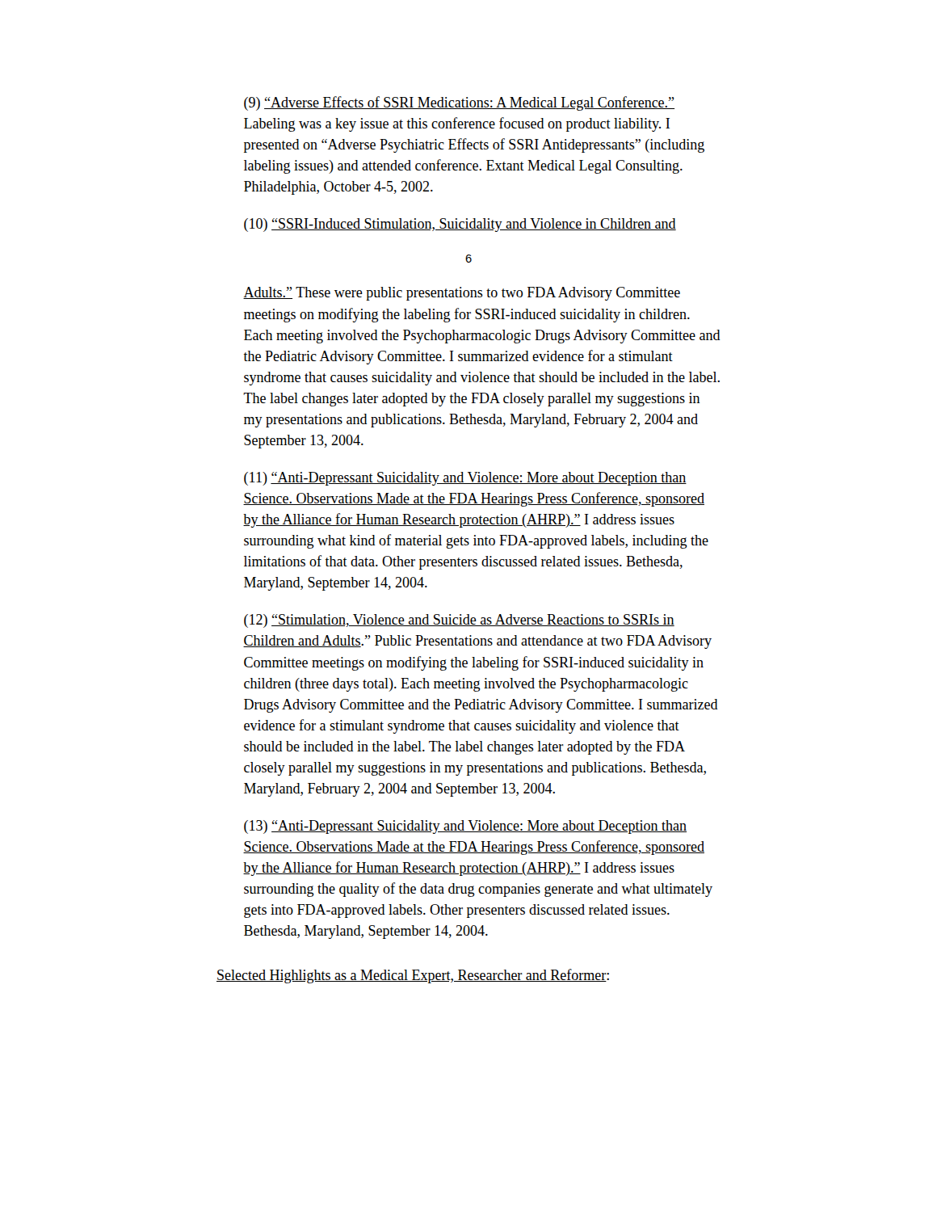(9) “Adverse Effects of SSRI Medications: A Medical Legal Conference.” Labeling was a key issue at this conference focused on product liability. I presented on “Adverse Psychiatric Effects of SSRI Antidepressants” (including labeling issues) and attended conference. Extant Medical Legal Consulting. Philadelphia, October 4-5, 2002.
(10) “SSRI-Induced Stimulation, Suicidality and Violence in Children and
6
Adults.” These were public presentations to two FDA Advisory Committee meetings on modifying the labeling for SSRI-induced suicidality in children. Each meeting involved the Psychopharmacologic Drugs Advisory Committee and the Pediatric Advisory Committee. I summarized evidence for a stimulant syndrome that causes suicidality and violence that should be included in the label. The label changes later adopted by the FDA closely parallel my suggestions in my presentations and publications. Bethesda, Maryland, February 2, 2004 and September 13, 2004.
(11) “Anti-Depressant Suicidality and Violence: More about Deception than Science. Observations Made at the FDA Hearings Press Conference, sponsored by the Alliance for Human Research protection (AHRP).” I address issues surrounding what kind of material gets into FDA-approved labels, including the limitations of that data. Other presenters discussed related issues. Bethesda, Maryland, September 14, 2004.
(12) “Stimulation, Violence and Suicide as Adverse Reactions to SSRIs in Children and Adults.” Public Presentations and attendance at two FDA Advisory Committee meetings on modifying the labeling for SSRI-induced suicidality in children (three days total). Each meeting involved the Psychopharmacologic Drugs Advisory Committee and the Pediatric Advisory Committee. I summarized evidence for a stimulant syndrome that causes suicidality and violence that should be included in the label. The label changes later adopted by the FDA closely parallel my suggestions in my presentations and publications. Bethesda, Maryland, February 2, 2004 and September 13, 2004.
(13) “Anti-Depressant Suicidality and Violence: More about Deception than Science. Observations Made at the FDA Hearings Press Conference, sponsored by the Alliance for Human Research protection (AHRP).” I address issues surrounding the quality of the data drug companies generate and what ultimately gets into FDA-approved labels. Other presenters discussed related issues. Bethesda, Maryland, September 14, 2004.
Selected Highlights as a Medical Expert, Researcher and Reformer: